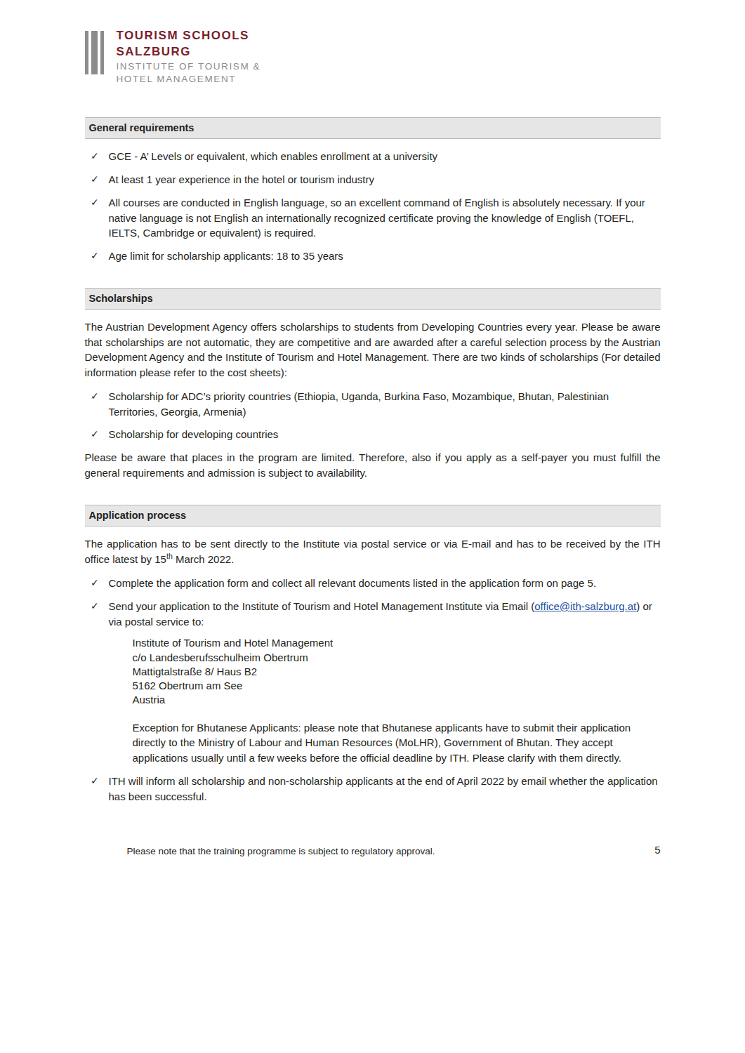TOURISM SCHOOLS
SALZBURG
INSTITUTE OF TOURISM &
HOTEL MANAGEMENT
General requirements
GCE - A’ Levels or equivalent, which enables enrollment at a university
At least 1 year experience in the hotel or tourism industry
All courses are conducted in English language, so an excellent command of English is absolutely necessary. If your native language is not English an internationally recognized certificate proving the knowledge of English (TOEFL, IELTS, Cambridge or equivalent) is required.
Age limit for scholarship applicants: 18 to 35 years
Scholarships
The Austrian Development Agency offers scholarships to students from Developing Countries every year. Please be aware that scholarships are not automatic, they are competitive and are awarded after a careful selection process by the Austrian Development Agency and the Institute of Tourism and Hotel Management. There are two kinds of scholarships (For detailed information please refer to the cost sheets):
Scholarship for ADC’s priority countries (Ethiopia, Uganda, Burkina Faso, Mozambique, Bhutan, Palestinian Territories, Georgia, Armenia)
Scholarship for developing countries
Please be aware that places in the program are limited. Therefore, also if you apply as a self-payer you must fulfill the general requirements and admission is subject to availability.
Application process
The application has to be sent directly to the Institute via postal service or via E-mail and has to be received by the ITH office latest by 15th March 2022.
Complete the application form and collect all relevant documents listed in the application form on page 5.
Send your application to the Institute of Tourism and Hotel Management Institute via Email (office@ith-salzburg.at) or via postal service to:
Institute of Tourism and Hotel Management
c/o Landesberufsschulheim Obertrum
Mattigtalstraße 8/ Haus B2
5162 Obertrum am See
Austria
Exception for Bhutanese Applicants: please note that Bhutanese applicants have to submit their application directly to the Ministry of Labour and Human Resources (MoLHR), Government of Bhutan. They accept applications usually until a few weeks before the official deadline by ITH. Please clarify with them directly.
ITH will inform all scholarship and non-scholarship applicants at the end of April 2022 by email whether the application has been successful.
Please note that the training programme is subject to regulatory approval.
5